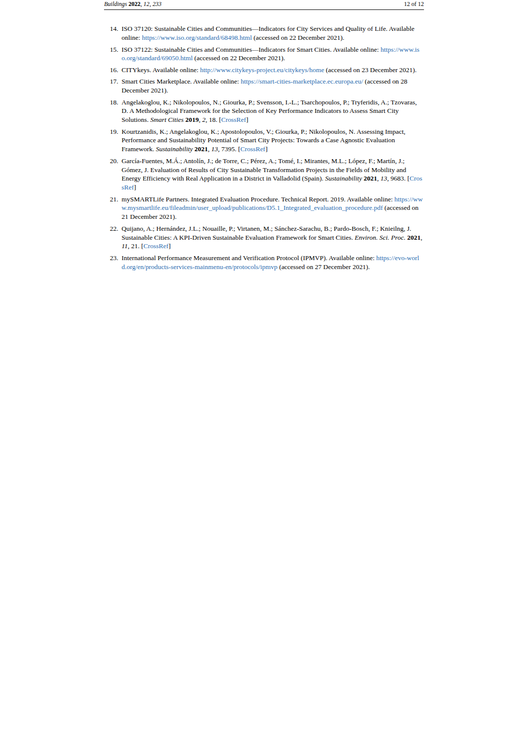Buildings 2022, 12, 233 12 of 12
ISO 37120: Sustainable Cities and Communities—Indicators for City Services and Quality of Life. Available online: https://www.iso.org/standard/68498.html (accessed on 22 December 2021).
ISO 37122: Sustainable Cities and Communities—Indicators for Smart Cities. Available online: https://www.iso.org/standard/69050.html (accessed on 22 December 2021).
CITYkeys. Available online: http://www.citykeys-project.eu/citykeys/home (accessed on 23 December 2021).
Smart Cities Marketplace. Available online: https://smart-cities-marketplace.ec.europa.eu/ (accessed on 28 December 2021).
Angelakoglou, K.; Nikolopoulos, N.; Giourka, P.; Svensson, I.-L.; Tsarchopoulos, P.; Tryferidis, A.; Tzovaras, D. A Methodological Framework for the Selection of Key Performance Indicators to Assess Smart City Solutions. Smart Cities 2019, 2, 18. [CrossRef]
Kourtzanidis, K.; Angelakoglou, K.; Apostolopoulos, V.; Giourka, P.; Nikolopoulos, N. Assessing Impact, Performance and Sustainability Potential of Smart City Projects: Towards a Case Agnostic Evaluation Framework. Sustainability 2021, 13, 7395. [CrossRef]
García-Fuentes, M.Á.; Antolín, J.; de Torre, C.; Pérez, A.; Tomé, I.; Mirantes, M.L.; López, F.; Martín, J.; Gómez, J. Evaluation of Results of City Sustainable Transformation Projects in the Fields of Mobility and Energy Efficiency with Real Application in a District in Valladolid (Spain). Sustainability 2021, 13, 9683. [CrossRef]
mySMARTLife Partners. Integrated Evaluation Procedure. Technical Report. 2019. Available online: https://www.mysmartlife.eu/fileadmin/user_upload/publications/D5.1_Integrated_evaluation_procedure.pdf (accessed on 21 December 2021).
Quijano, A.; Hernández, J.L.; Nouaille, P.; Virtanen, M.; Sánchez-Sarachu, B.; Pardo-Bosch, F.; Knieilng, J. Sustainable Cities: A KPI-Driven Sustainable Evaluation Framework for Smart Cities. Environ. Sci. Proc. 2021, 11, 21. [CrossRef]
International Performance Measurement and Verification Protocol (IPMVP). Available online: https://evo-world.org/en/products-services-mainmenu-en/protocols/ipmvp (accessed on 27 December 2021).